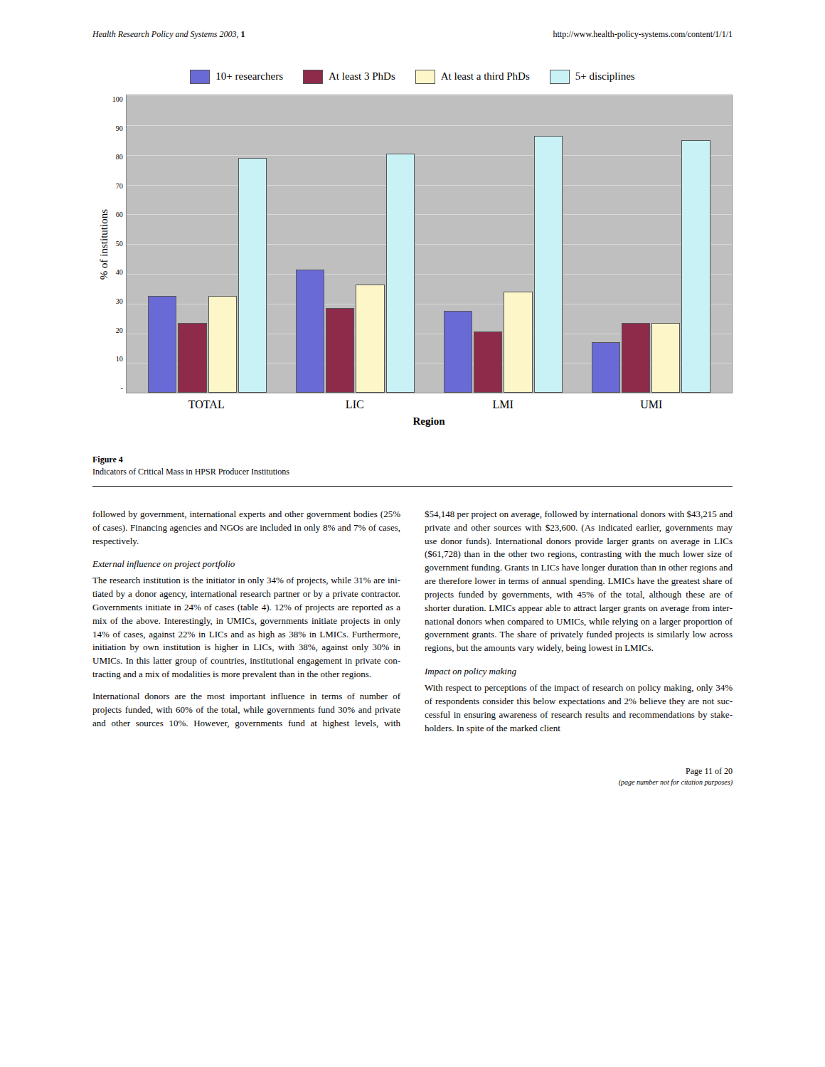Health Research Policy and Systems 2003, 1
http://www.health-policy-systems.com/content/1/1/1
10+ researchers
At least 3 PhDs
At least a third PhDs
5+ disciplines
% of institutions
100 90 80 70 60 50 40 30 20 10 -
TOTAL LIC LMI UMI
Region
Figure 4 Indicators of Critical Mass in HPSR Producer Institutions
followed by government, international experts and other government bodies (25% of cases). Financing agencies and NGOs are included in only 8% and 7% of cases, respectively.
External influence on project portfolio
The research institution is the initiator in only 34% of projects, while 31% are initiated by a donor agency, international research partner or by a private contractor. Governments initiate in 24% of cases (table 4). 12% of projects are reported as a mix of the above. Interestingly, in UMICs, governments initiate projects in only 14% of cases, against 22% in LICs and as high as 38% in LMICs. Furthermore, initiation by own institution is higher in LICs, with 38%, against only 30% in UMICs. In this latter group of countries, institutional engagement in private contracting and a mix of modalities is more prevalent than in the other regions.
International donors are the most important influence in terms of number of projects funded, with 60% of the total, while governments fund 30% and private and other sources 10%. However, governments fund at highest levels, with $54,148 per project on average, followed by international donors with $43,215 and private and other sources with $23,600. (As indicated earlier, governments may use donor funds). International donors provide larger grants on average in LICs ($61,728) than in the other two regions, contrasting with the much lower size of government funding. Grants in LICs have longer duration than in other regions and are therefore lower in terms of annual spending. LMICs have the greatest share of projects funded by governments, with 45% of the total, although these are of shorter duration. LMICs appear able to attract larger grants on average from international donors when compared to UMICs, while relying on a larger proportion of government grants. The share of privately funded projects is similarly low across regions, but the amounts vary widely, being lowest in LMICs.
Impact on policy making
With respect to perceptions of the impact of research on policy making, only 34% of respondents consider this below expectations and 2% believe they are not successful in ensuring awareness of research results and recommendations by stakeholders. In spite of the marked client
Page 11 of 20
(page number not for citation purposes)